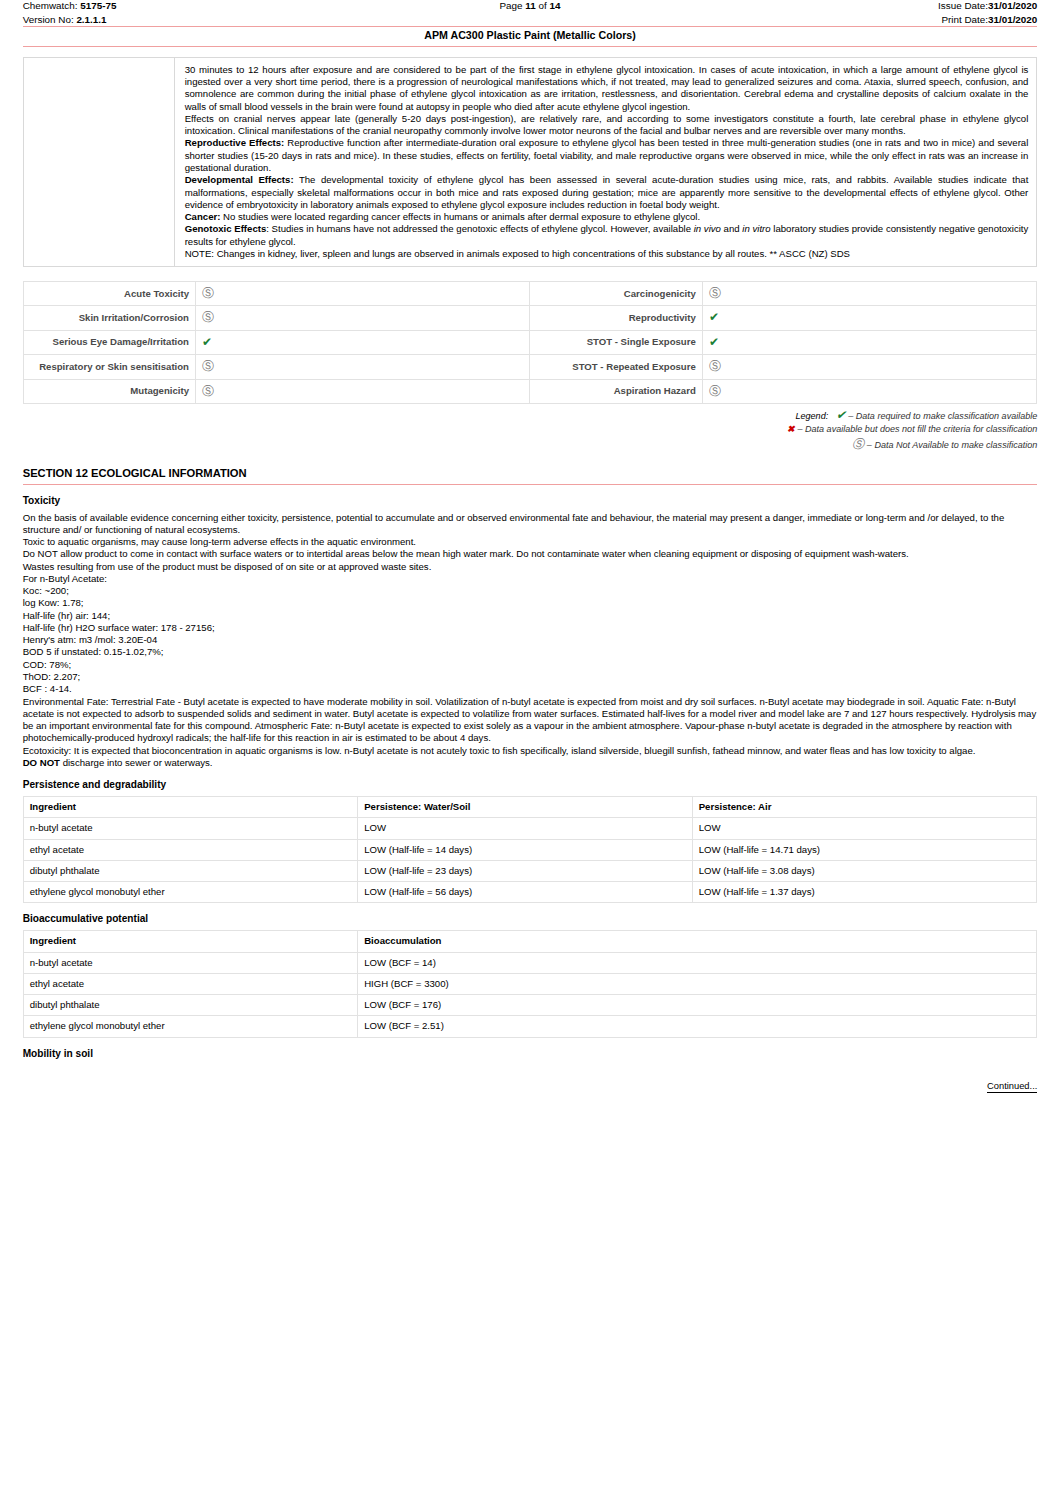Chemwatch: 5175-75
Page 11 of 14
Issue Date:31/01/2020
Version No: 2.1.1.1
Print Date:31/01/2020
APM AC300 Plastic Paint (Metallic Colors)
30 minutes to 12 hours after exposure and are considered to be part of the first stage in ethylene glycol intoxication. In cases of acute intoxication, in which a large amount of ethylene glycol is ingested over a very short time period, there is a progression of neurological manifestations which, if not treated, may lead to generalized seizures and coma. Ataxia, slurred speech, confusion, and somnolence are common during the initial phase of ethylene glycol intoxication as are irritation, restlessness, and disorientation. Cerebral edema and crystalline deposits of calcium oxalate in the walls of small blood vessels in the brain were found at autopsy in people who died after acute ethylene glycol ingestion.
Effects on cranial nerves appear late (generally 5-20 days post-ingestion), are relatively rare, and according to some investigators constitute a fourth, late cerebral phase in ethylene glycol intoxication. Clinical manifestations of the cranial neuropathy commonly involve lower motor neurons of the facial and bulbar nerves and are reversible over many months.
Reproductive Effects: Reproductive function after intermediate-duration oral exposure to ethylene glycol has been tested in three multi-generation studies (one in rats and two in mice) and several shorter studies (15-20 days in rats and mice). In these studies, effects on fertility, foetal viability, and male reproductive organs were observed in mice, while the only effect in rats was an increase in gestational duration.
Developmental Effects: The developmental toxicity of ethylene glycol has been assessed in several acute-duration studies using mice, rats, and rabbits. Available studies indicate that malformations, especially skeletal malformations occur in both mice and rats exposed during gestation; mice are apparently more sensitive to the developmental effects of ethylene glycol. Other evidence of embryotoxicity in laboratory animals exposed to ethylene glycol exposure includes reduction in foetal body weight.
Cancer: No studies were located regarding cancer effects in humans or animals after dermal exposure to ethylene glycol.
Genotoxic Effects: Studies in humans have not addressed the genotoxic effects of ethylene glycol. However, available in vivo and in vitro laboratory studies provide consistently negative genotoxicity results for ethylene glycol.
NOTE: Changes in kidney, liver, spleen and lungs are observed in animals exposed to high concentrations of this substance by all routes. ** ASCC (NZ) SDS
| Acute Toxicity | Ⓢ | Carcinogenicity | Ⓢ |
| Skin Irritation/Corrosion | Ⓢ | Reproductivity | ✔ |
| Serious Eye Damage/Irritation | ✔ | STOT - Single Exposure | ✔ |
| Respiratory or Skin sensitisation | Ⓢ | STOT - Repeated Exposure | Ⓢ |
| Mutagenicity | Ⓢ | Aspiration Hazard | Ⓢ |
Legend: ✔ – Data required to make classification available
✖ – Data available but does not fill the criteria for classification
Ⓢ – Data Not Available to make classification
SECTION 12 ECOLOGICAL INFORMATION
Toxicity
On the basis of available evidence concerning either toxicity, persistence, potential to accumulate and or observed environmental fate and behaviour, the material may present a danger, immediate or long-term and /or delayed, to the structure and/ or functioning of natural ecosystems.
Toxic to aquatic organisms, may cause long-term adverse effects in the aquatic environment.
Do NOT allow product to come in contact with surface waters or to intertidal areas below the mean high water mark. Do not contaminate water when cleaning equipment or disposing of equipment wash-waters.
Wastes resulting from use of the product must be disposed of on site or at approved waste sites.
For n-Butyl Acetate:
Koc: ~200;
log Kow: 1.78;
Half-life (hr) air: 144;
Half-life (hr) H2O surface water: 178 - 27156;
Henry's atm: m3 /mol: 3.20E-04
BOD 5 if unstated: 0.15-1.02,7%;
COD: 78%;
ThOD: 2.207;
BCF : 4-14.
Environmental Fate: Terrestrial Fate - Butyl acetate is expected to have moderate mobility in soil. Volatilization of n-butyl acetate is expected from moist and dry soil surfaces. n-Butyl acetate may biodegrade in soil. Aquatic Fate: n-Butyl acetate is not expected to adsorb to suspended solids and sediment in water. Butyl acetate is expected to volatilize from water surfaces. Estimated half-lives for a model river and model lake are 7 and 127 hours respectively. Hydrolysis may be an important environmental fate for this compound. Atmospheric Fate: n-Butyl acetate is expected to exist solely as a vapour in the ambient atmosphere. Vapour-phase n-butyl acetate is degraded in the atmosphere by reaction with photochemically-produced hydroxyl radicals; the half-life for this reaction in air is estimated to be about 4 days.
Ecotoxicity: It is expected that bioconcentration in aquatic organisms is low. n-Butyl acetate is not acutely toxic to fish specifically, island silverside, bluegill sunfish, fathead minnow, and water fleas and has low toxicity to algae.
DO NOT discharge into sewer or waterways.
Persistence and degradability
| Ingredient | Persistence: Water/Soil | Persistence: Air |
| --- | --- | --- |
| n-butyl acetate | LOW | LOW |
| ethyl acetate | LOW (Half-life = 14 days) | LOW (Half-life = 14.71 days) |
| dibutyl phthalate | LOW (Half-life = 23 days) | LOW (Half-life = 3.08 days) |
| ethylene glycol monobutyl ether | LOW (Half-life = 56 days) | LOW (Half-life = 1.37 days) |
Bioaccumulative potential
| Ingredient | Bioaccumulation |
| --- | --- |
| n-butyl acetate | LOW (BCF = 14) |
| ethyl acetate | HIGH (BCF = 3300) |
| dibutyl phthalate | LOW (BCF = 176) |
| ethylene glycol monobutyl ether | LOW (BCF = 2.51) |
Mobility in soil
Continued...